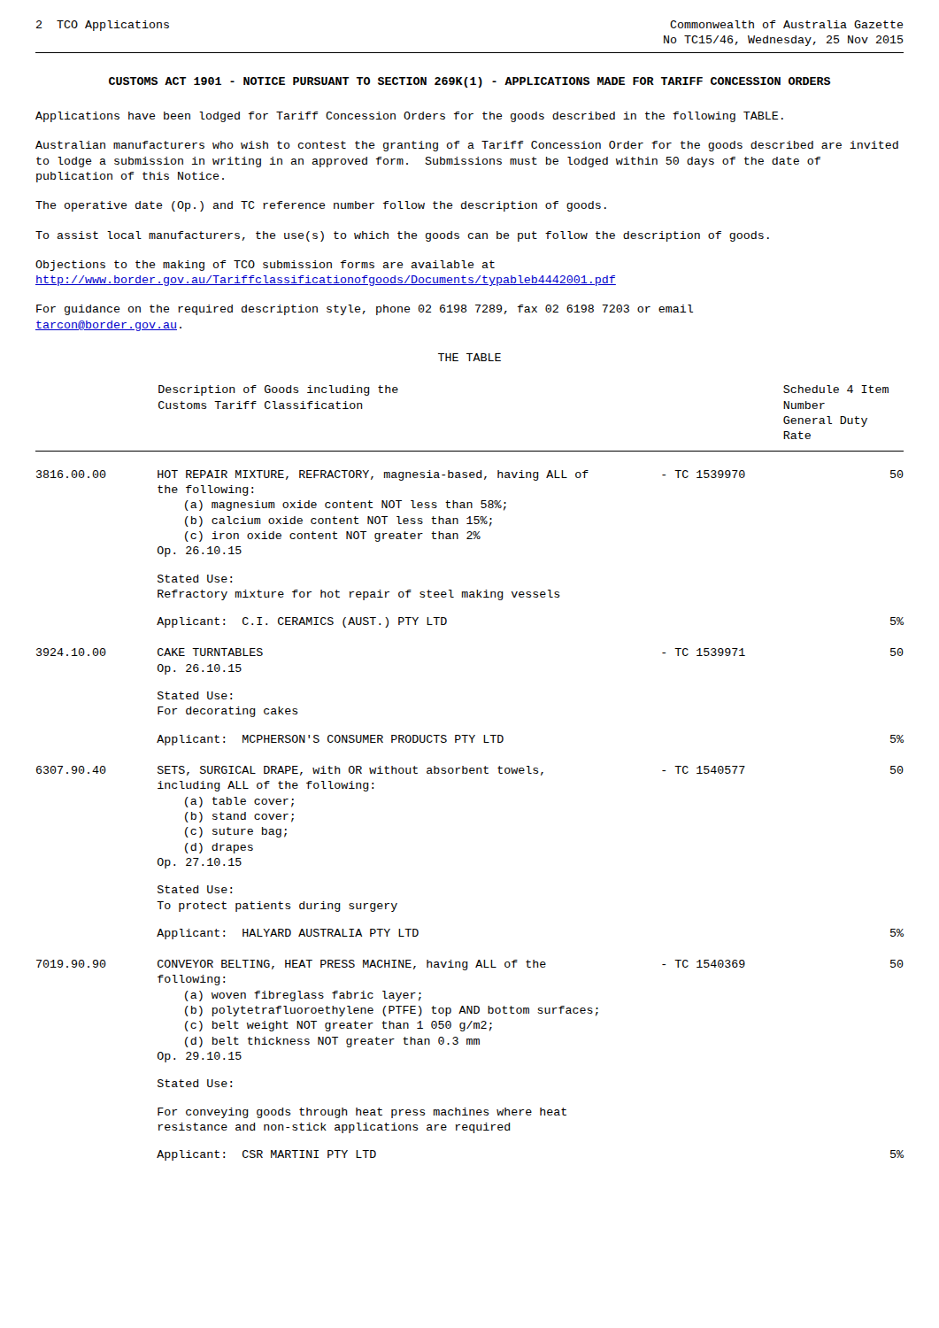2 TCO Applications
Commonwealth of Australia Gazette
No TC15/46, Wednesday, 25 Nov 2015
CUSTOMS ACT 1901 - NOTICE PURSUANT TO SECTION 269K(1) - APPLICATIONS MADE FOR TARIFF CONCESSION ORDERS
Applications have been lodged for Tariff Concession Orders for the goods described in the following TABLE.
Australian manufacturers who wish to contest the granting of a Tariff Concession Order for the goods described are invited to lodge a submission in writing in an approved form. Submissions must be lodged within 50 days of the date of publication of this Notice.
The operative date (Op.) and TC reference number follow the description of goods.
To assist local manufacturers, the use(s) to which the goods can be put follow the description of goods.
Objections to the making of TCO submission forms are available at
http://www.border.gov.au/Tariffclassificationofgoods/Documents/typableb4442001.pdf
For guidance on the required description style, phone 02 6198 7289, fax 02 6198 7203 or email
tarcon@border.gov.au.
THE TABLE
| | Description of Goods including the Customs Tariff Classification | | Schedule 4 Item Number General Duty Rate |
| --- | --- | --- | --- |
| 3816.00.00 | HOT REPAIR MIXTURE, REFRACTORY, magnesia-based, having ALL of the following: (a) magnesium oxide content NOT less than 58%; (b) calcium oxide content NOT less than 15%; (c) iron oxide content NOT greater than 2% Op. 26.10.15 | - TC 1539970 | 50 |
| | Stated Use: Refractory mixture for hot repair of steel making vessels Applicant: C.I. CERAMICS (AUST.) PTY LTD | | 5% |
| 3924.10.00 | CAKE TURNTABLES Op. 26.10.15 | - TC 1539971 | 50 |
| | Stated Use: For decorating cakes Applicant: MCPHERSON'S CONSUMER PRODUCTS PTY LTD | | 5% |
| 6307.90.40 | SETS, SURGICAL DRAPE, with OR without absorbent towels, including ALL of the following: (a) table cover; (b) stand cover; (c) suture bag; (d) drapes Op. 27.10.15 | - TC 1540577 | 50 |
| | Stated Use: To protect patients during surgery Applicant: HALYARD AUSTRALIA PTY LTD | | 5% |
| 7019.90.90 | CONVEYOR BELTING, HEAT PRESS MACHINE, having ALL of the following: (a) woven fibreglass fabric layer; (b) polytetrafluoroethylene (PTFE) top AND bottom surfaces; (c) belt weight NOT greater than 1 050 g/m2; (d) belt thickness NOT greater than 0.3 mm Op. 29.10.15 | - TC 1540369 | 50 |
| | Stated Use: For conveying goods through heat press machines where heat resistance and non-stick applications are required Applicant: CSR MARTINI PTY LTD | | 5% |